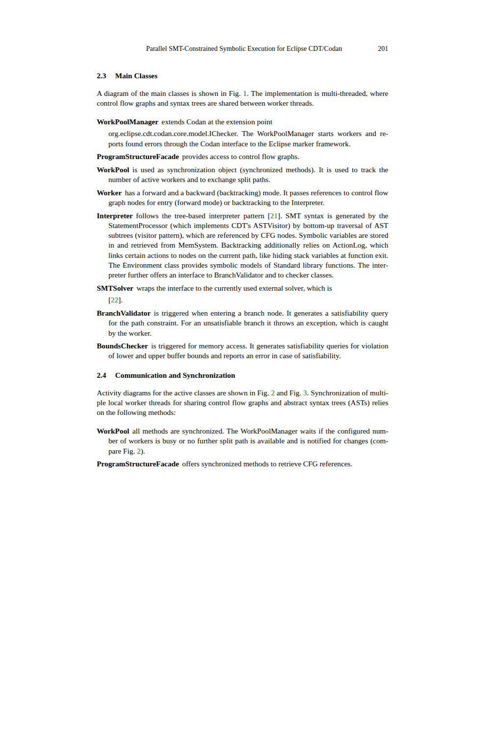Parallel SMT-Constrained Symbolic Execution for Eclipse CDT/Codan 201
2.3 Main Classes
A diagram of the main classes is shown in Fig. 1. The implementation is multi-threaded, where control flow graphs and syntax trees are shared between worker threads.
WorkPoolManager
extends Codan at the extension point
org.eclipse.cdt.codan.core.model.IChecker. The WorkPoolManager starts workers and reports found errors through the Codan interface to the Eclipse marker framework.
ProgramStructureFacade
provides access to control flow graphs.
WorkPool
is used as synchronization object (synchronized methods). It is used to track the number of active workers and to exchange split paths.
Worker
has a forward and a backward (backtracking) mode. It passes references to control flow graph nodes for entry (forward mode) or backtracking to the Interpreter.
Interpreter
follows the tree-based interpreter pattern [21]. SMT syntax is generated by the StatementProcessor (which implements CDT's ASTVisitor) by bottom-up traversal of AST subtrees (visitor pattern), which are referenced by CFG nodes. Symbolic variables are stored in and retrieved from MemSystem. Backtracking additionally relies on ActionLog, which links certain actions to nodes on the current path, like hiding stack variables at function exit. The Environment class provides symbolic models of Standard library functions. The interpreter further offers an interface to BranchValidator and to checker classes.
SMTSolver
wraps the interface to the currently used external solver, which is
[22].
BranchValidator
is triggered when entering a branch node. It generates a satisfiability query for the path constraint. For an unsatisfiable branch it throws an exception, which is caught by the worker.
BoundsChecker
is triggered for memory access. It generates satisfiability queries for violation of lower and upper buffer bounds and reports an error in case of satisfiability.
2.4 Communication and Synchronization
Activity diagrams for the active classes are shown in Fig. 2 and Fig. 3. Synchronization of multiple local worker threads for sharing control flow graphs and abstract syntax trees (ASTs) relies on the following methods:
WorkPool
all methods are synchronized. The WorkPoolManager waits if the configured number of workers is busy or no further split path is available and is notified for changes (compare Fig. 2).
ProgramStructureFacade
offers synchronized methods to retrieve CFG references.